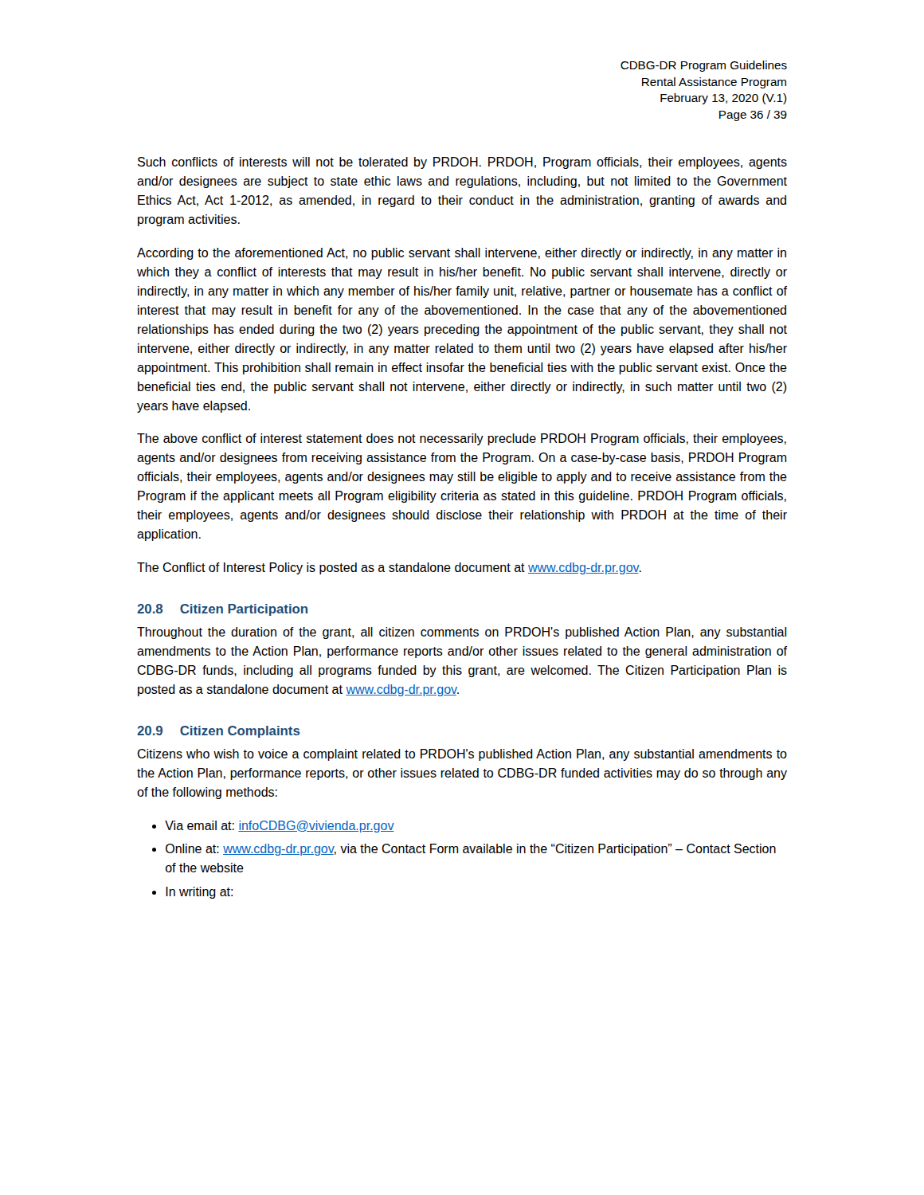CDBG-DR Program Guidelines
Rental Assistance Program
February 13, 2020 (V.1)
Page 36 / 39
Such conflicts of interests will not be tolerated by PRDOH. PRDOH, Program officials, their employees, agents and/or designees are subject to state ethic laws and regulations, including, but not limited to the Government Ethics Act, Act 1-2012, as amended, in regard to their conduct in the administration, granting of awards and program activities.
According to the aforementioned Act, no public servant shall intervene, either directly or indirectly, in any matter in which they a conflict of interests that may result in his/her benefit. No public servant shall intervene, directly or indirectly, in any matter in which any member of his/her family unit, relative, partner or housemate has a conflict of interest that may result in benefit for any of the abovementioned. In the case that any of the abovementioned relationships has ended during the two (2) years preceding the appointment of the public servant, they shall not intervene, either directly or indirectly, in any matter related to them until two (2) years have elapsed after his/her appointment. This prohibition shall remain in effect insofar the beneficial ties with the public servant exist. Once the beneficial ties end, the public servant shall not intervene, either directly or indirectly, in such matter until two (2) years have elapsed.
The above conflict of interest statement does not necessarily preclude PRDOH Program officials, their employees, agents and/or designees from receiving assistance from the Program. On a case-by-case basis, PRDOH Program officials, their employees, agents and/or designees may still be eligible to apply and to receive assistance from the Program if the applicant meets all Program eligibility criteria as stated in this guideline. PRDOH Program officials, their employees, agents and/or designees should disclose their relationship with PRDOH at the time of their application.
The Conflict of Interest Policy is posted as a standalone document at www.cdbg-dr.pr.gov.
20.8 Citizen Participation
Throughout the duration of the grant, all citizen comments on PRDOH's published Action Plan, any substantial amendments to the Action Plan, performance reports and/or other issues related to the general administration of CDBG-DR funds, including all programs funded by this grant, are welcomed. The Citizen Participation Plan is posted as a standalone document at www.cdbg-dr.pr.gov.
20.9 Citizen Complaints
Citizens who wish to voice a complaint related to PRDOH's published Action Plan, any substantial amendments to the Action Plan, performance reports, or other issues related to CDBG-DR funded activities may do so through any of the following methods:
Via email at: infoCDBG@vivienda.pr.gov
Online at: www.cdbg-dr.pr.gov, via the Contact Form available in the “Citizen Participation” – Contact Section of the website
In writing at: